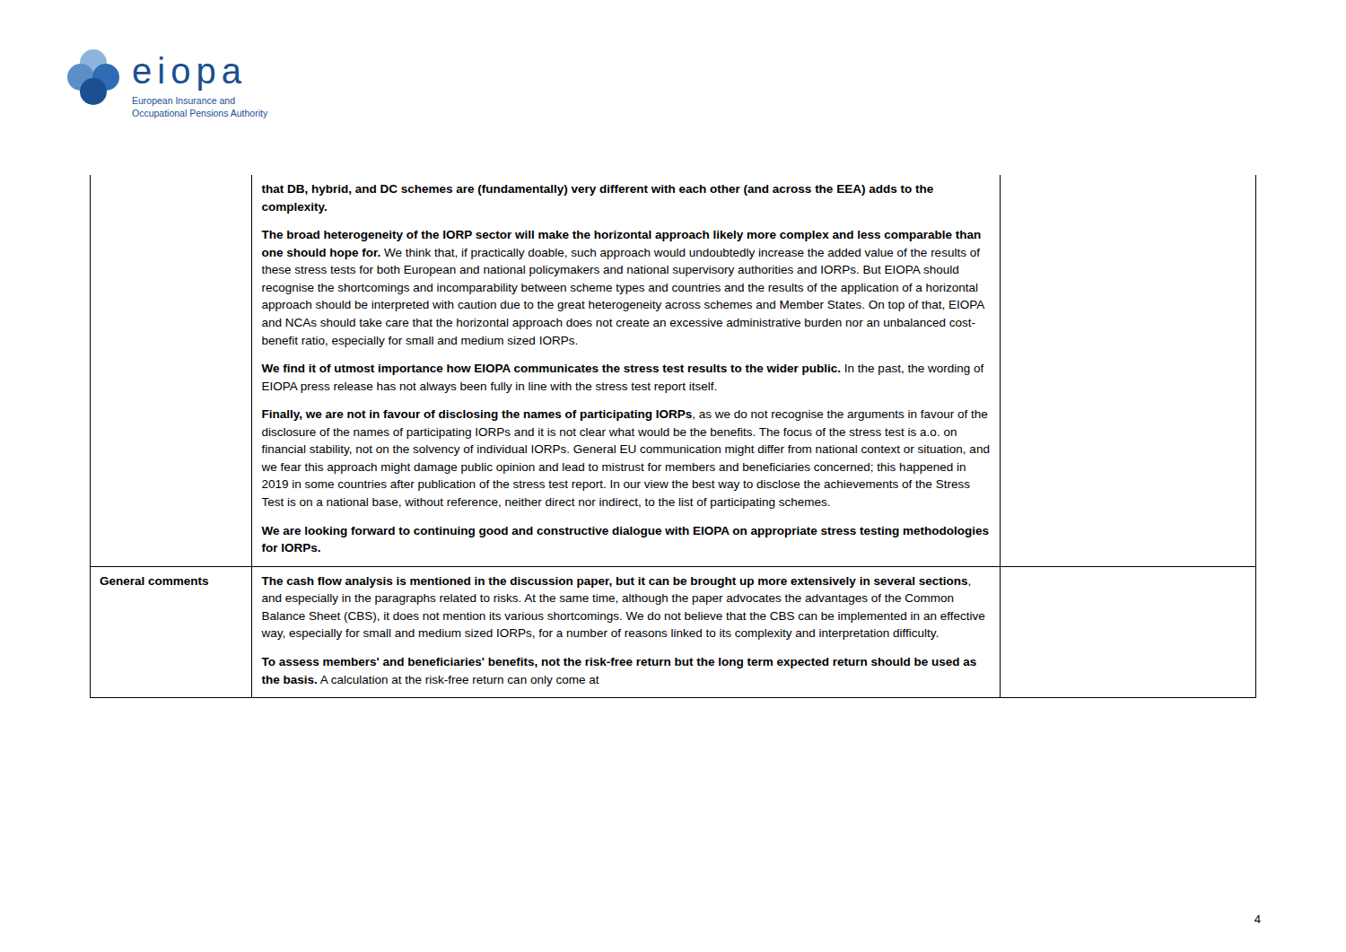eiopa
European Insurance and
Occupational Pensions Authority
| | that DB, hybrid, and DC schemes are (fundamentally) very different with each other (and across the EEA) adds to the complexity. The broad heterogeneity of the IORP sector will make the horizontal approach likely more complex and less comparable than one should hope for. We think that, if practically doable, such approach would undoubtedly increase the added value of the results of these stress tests for both European and national policymakers and national supervisory authorities and IORPs. But EIOPA should recognise the shortcomings and incomparability between scheme types and countries and the results of the application of a horizontal approach should be interpreted with caution due to the great heterogeneity across schemes and Member States. On top of that, EIOPA and NCAs should take care that the horizontal approach does not create an excessive administrative burden nor an unbalanced cost-benefit ratio, especially for small and medium sized IORPs. We find it of utmost importance how EIOPA communicates the stress test results to the wider public. In the past, the wording of EIOPA press release has not always been fully in line with the stress test report itself. Finally, we are not in favour of disclosing the names of participating IORPs , as we do not recognise the arguments in favour of the disclosure of the names of participating IORPs and it is not clear what would be the benefits. The focus of the stress test is a.o. on financial stability, not on the solvency of individual IORPs. General EU communication might differ from national context or situation, and we fear this approach might damage public opinion and lead to mistrust for members and beneficiaries concerned; this happened in 2019 in some countries after publication of the stress test report. In our view the best way to disclose the achievements of the Stress Test is on a national base, without reference, neither direct nor indirect, to the list of participating schemes. We are looking forward to continuing good and constructive dialogue with EIOPA on appropriate stress testing methodologies for IORPs. | |
| General comments | The cash flow analysis is mentioned in the discussion paper, but it can be brought up more extensively in several sections , and especially in the paragraphs related to risks. At the same time, although the paper advocates the advantages of the Common Balance Sheet (CBS), it does not mention its various shortcomings. We do not believe that the CBS can be implemented in an effective way, especially for small and medium sized IORPs, for a number of reasons linked to its complexity and interpretation difficulty. To assess members' and beneficiaries' benefits, not the risk-free return but the long term expected return should be used as the basis. A calculation at the risk-free return can only come at | |
4